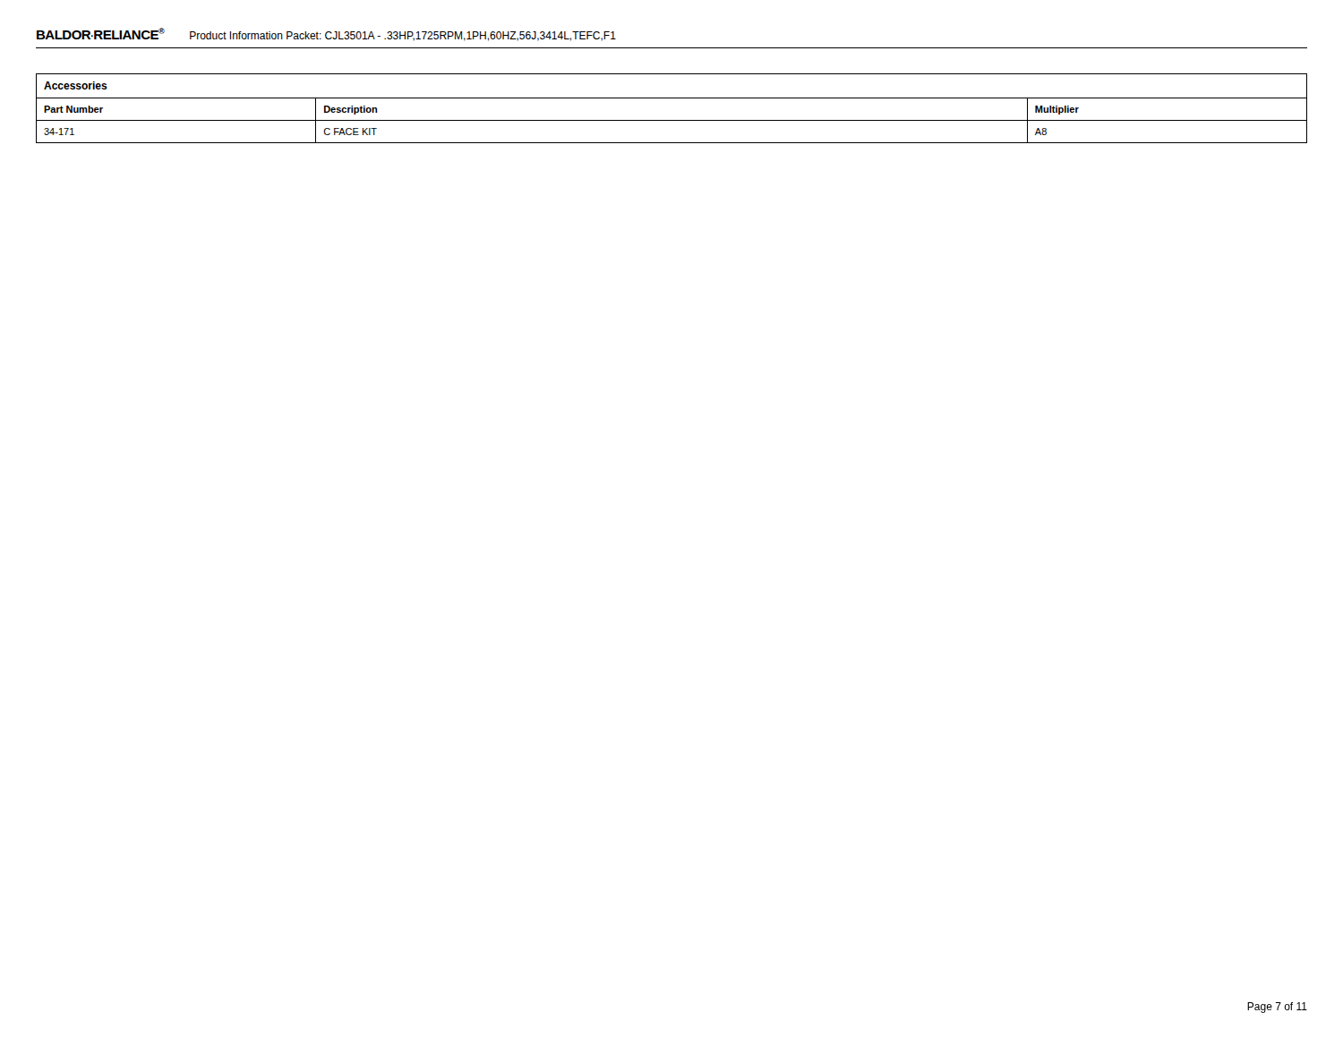BALDOR·RELIANCE®
Product Information Packet: CJL3501A - .33HP,1725RPM,1PH,60HZ,56J,3414L,TEFC,F1
| Accessories |
| Part Number | Description | Multiplier |
| 34-171 | C FACE KIT | A8 |
Page 7 of 11